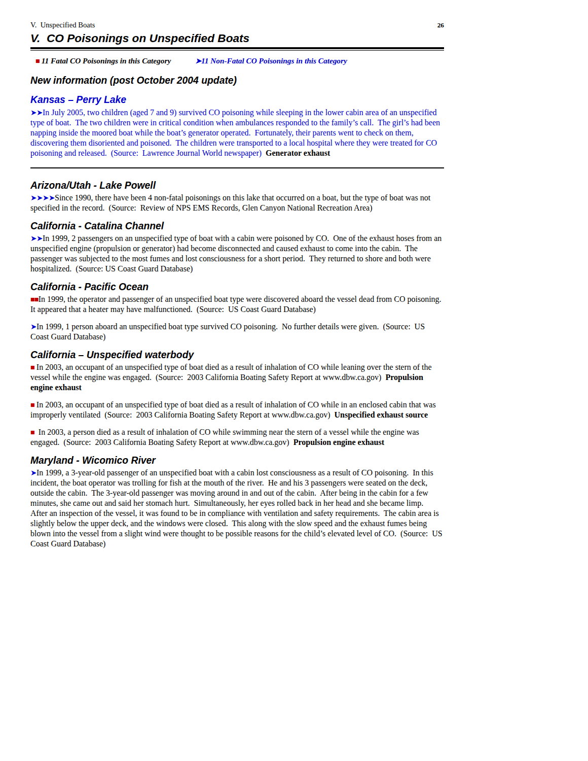V. Unspecified Boats 26
V. CO Poisonings on Unspecified Boats
■ 11 Fatal CO Poisonings in this Category ➤11 Non-Fatal CO Poisonings in this Category
New information (post October 2004 update)
Kansas – Perry Lake
➤➤In July 2005, two children (aged 7 and 9) survived CO poisoning while sleeping in the lower cabin area of an unspecified type of boat. The two children were in critical condition when ambulances responded to the family’s call. The girl’s had been napping inside the moored boat while the boat’s generator operated. Fortunately, their parents went to check on them, discovering them disoriented and poisoned. The children were transported to a local hospital where they were treated for CO poisoning and released. (Source: Lawrence Journal World newspaper) Generator exhaust
Arizona/Utah - Lake Powell
➤➤➤➤Since 1990, there have been 4 non-fatal poisonings on this lake that occurred on a boat, but the type of boat was not specified in the record. (Source: Review of NPS EMS Records, Glen Canyon National Recreation Area)
California - Catalina Channel
➤➤In 1999, 2 passengers on an unspecified type of boat with a cabin were poisoned by CO. One of the exhaust hoses from an unspecified engine (propulsion or generator) had become disconnected and caused exhaust to come into the cabin. The passenger was subjected to the most fumes and lost consciousness for a short period. They returned to shore and both were hospitalized. (Source: US Coast Guard Database)
California - Pacific Ocean
■■In 1999, the operator and passenger of an unspecified boat type were discovered aboard the vessel dead from CO poisoning. It appeared that a heater may have malfunctioned. (Source: US Coast Guard Database)
➤In 1999, 1 person aboard an unspecified boat type survived CO poisoning. No further details were given. (Source: US Coast Guard Database)
California – Unspecified waterbody
■ In 2003, an occupant of an unspecified type of boat died as a result of inhalation of CO while leaning over the stern of the vessel while the engine was engaged. (Source: 2003 California Boating Safety Report at www.dbw.ca.gov) Propulsion engine exhaust
■ In 2003, an occupant of an unspecified type of boat died as a result of inhalation of CO while in an enclosed cabin that was improperly ventilated (Source: 2003 California Boating Safety Report at www.dbw.ca.gov) Unspecified exhaust source
■ In 2003, a person died as a result of inhalation of CO while swimming near the stern of a vessel while the engine was engaged. (Source: 2003 California Boating Safety Report at www.dbw.ca.gov) Propulsion engine exhaust
Maryland - Wicomico River
➤In 1999, a 3-year-old passenger of an unspecified boat with a cabin lost consciousness as a result of CO poisoning. In this incident, the boat operator was trolling for fish at the mouth of the river. He and his 3 passengers were seated on the deck, outside the cabin. The 3-year-old passenger was moving around in and out of the cabin. After being in the cabin for a few minutes, she came out and said her stomach hurt. Simultaneously, her eyes rolled back in her head and she became limp. After an inspection of the vessel, it was found to be in compliance with ventilation and safety requirements. The cabin area is slightly below the upper deck, and the windows were closed. This along with the slow speed and the exhaust fumes being blown into the vessel from a slight wind were thought to be possible reasons for the child’s elevated level of CO. (Source: US Coast Guard Database)